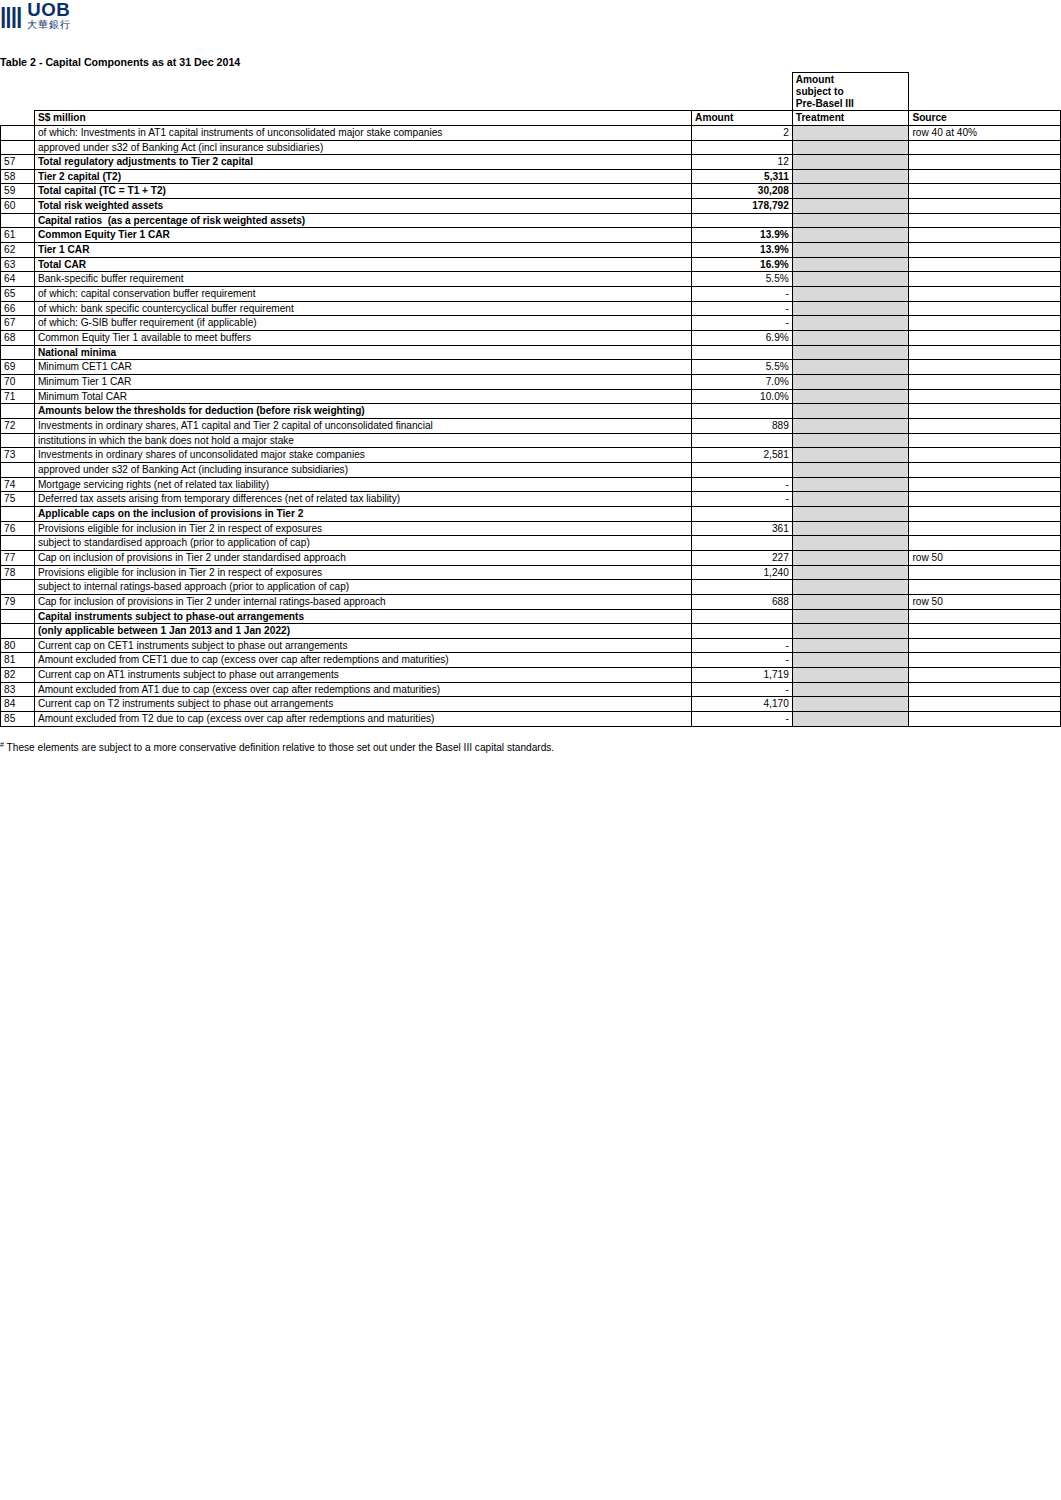|||| UOB
大華銀行
Table 2 - Capital Components as at 31 Dec 2014
| | | | Amount subject to Pre-Basel III | |
| --- | --- | --- | --- | --- |
| | S$ million | Amount | Treatment | Source |
| | of which: Investments in AT1 capital instruments of unconsolidated major stake companies | 2 | | row 40 at 40% |
| | approved under s32 of Banking Act (incl insurance subsidiaries) | | | |
| 57 | Total regulatory adjustments to Tier 2 capital | 12 | | |
| 58 | Tier 2 capital (T2) | 5,311 | | |
| 59 | Total capital (TC = T1 + T2) | 30,208 | | |
| 60 | Total risk weighted assets | 178,792 | | |
| | Capital ratios (as a percentage of risk weighted assets) | | | |
| 61 | Common Equity Tier 1 CAR | 13.9% | | |
| 62 | Tier 1 CAR | 13.9% | | |
| 63 | Total CAR | 16.9% | | |
| 64 | Bank-specific buffer requirement | 5.5% | | |
| 65 | of which: capital conservation buffer requirement | - | | |
| 66 | of which: bank specific countercyclical buffer requirement | - | | |
| 67 | of which: G-SIB buffer requirement (if applicable) | - | | |
| 68 | Common Equity Tier 1 available to meet buffers | 6.9% | | |
| | National minima | | | |
| 69 | Minimum CET1 CAR | 5.5% | | |
| 70 | Minimum Tier 1 CAR | 7.0% | | |
| 71 | Minimum Total CAR | 10.0% | | |
| | Amounts below the thresholds for deduction (before risk weighting) | | | |
| 72 | Investments in ordinary shares, AT1 capital and Tier 2 capital of unconsolidated financial | 889 | | |
| | institutions in which the bank does not hold a major stake | | | |
| 73 | Investments in ordinary shares of unconsolidated major stake companies | 2,581 | | |
| | approved under s32 of Banking Act (including insurance subsidiaries) | | | |
| 74 | Mortgage servicing rights (net of related tax liability) | - | | |
| 75 | Deferred tax assets arising from temporary differences (net of related tax liability) | - | | |
| | Applicable caps on the inclusion of provisions in Tier 2 | | | |
| 76 | Provisions eligible for inclusion in Tier 2 in respect of exposures | 361 | | |
| | subject to standardised approach (prior to application of cap) | | | |
| 77 | Cap on inclusion of provisions in Tier 2 under standardised approach | 227 | | row 50 |
| 78 | Provisions eligible for inclusion in Tier 2 in respect of exposures | 1,240 | | |
| | subject to internal ratings-based approach (prior to application of cap) | | | |
| 79 | Cap for inclusion of provisions in Tier 2 under internal ratings-based approach | 688 | | row 50 |
| | Capital instruments subject to phase-out arrangements | | | |
| | (only applicable between 1 Jan 2013 and 1 Jan 2022) | | | |
| 80 | Current cap on CET1 instruments subject to phase out arrangements | - | | |
| 81 | Amount excluded from CET1 due to cap (excess over cap after redemptions and maturities) | - | | |
| 82 | Current cap on AT1 instruments subject to phase out arrangements | 1,719 | | |
| 83 | Amount excluded from AT1 due to cap (excess over cap after redemptions and maturities) | - | | |
| 84 | Current cap on T2 instruments subject to phase out arrangements | 4,170 | | |
| 85 | Amount excluded from T2 due to cap (excess over cap after redemptions and maturities) | - | | |
# These elements are subject to a more conservative definition relative to those set out under the Basel III capital standards.